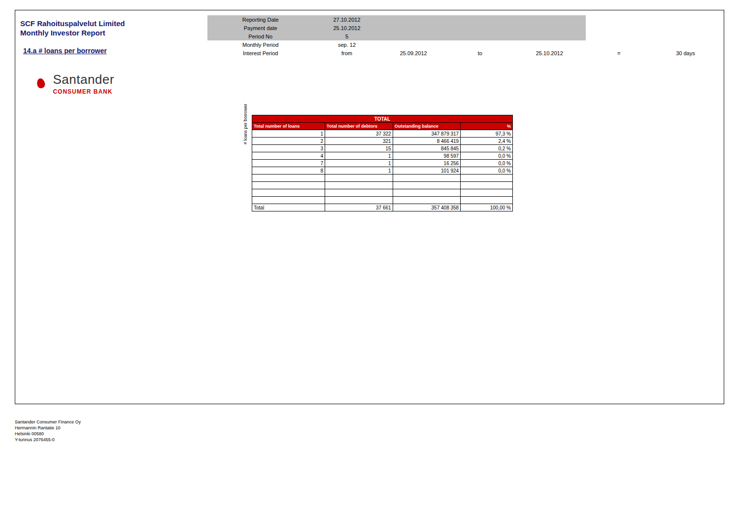SCF Rahoituspalvelut Limited
Monthly Investor Report
14.a # loans per borrower
| Reporting Date | 27.10.2012 | | | |
| Payment date | 25.10.2012 | | | |
| Period No | 5 | | | |
| Monthly Period | sep. 12 | | | |
| Interest Period | from | 25.09.2012 | to | 25.10.2012 | = | 30 days |
Santander
CONSUMER BANK
# loans per borrower
| TOTAL |
| Total number of loans | Total number of debtors | Outstanding balance | % |
| 1 | 37 322 | 347 879 317 | 97,3 % |
| 2 | 321 | 8 466 419 | 2,4 % |
| 3 | 15 | 845 845 | 0,2 % |
| 4 | 1 | 98 597 | 0,0 % |
| 7 | 1 | 16 256 | 0,0 % |
| 8 | 1 | 101 924 | 0,0 % |
| Total | 37 661 | 357 408 358 | 100,00 % |
Santander Consumer Finance Oy
Hermannin Rantatie 10
Helsinki 00580
Y-tunnus 2076455-0